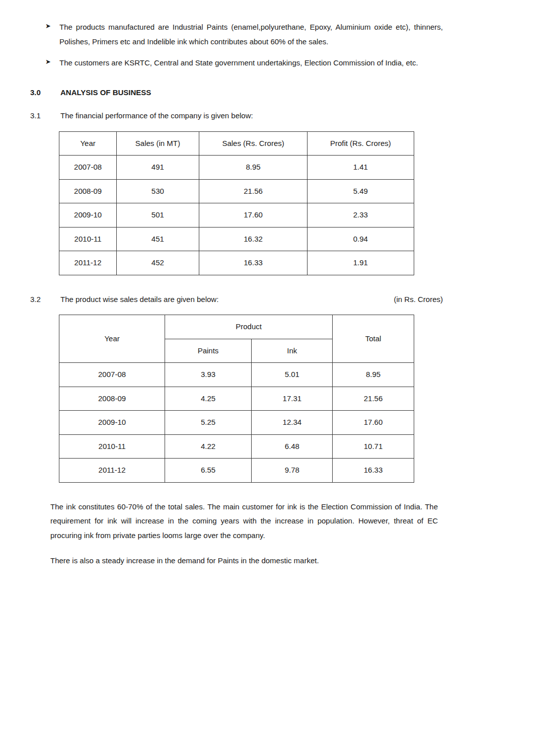The products manufactured are Industrial Paints (enamel,polyurethane, Epoxy, Aluminium oxide etc), thinners, Polishes, Primers etc and Indelible ink which contributes about 60% of the sales.
The customers are KSRTC, Central and State government undertakings, Election Commission of India, etc.
3.0 ANALYSIS OF BUSINESS
3.1 The financial performance of the company is given below:
| Year | Sales (in MT) | Sales (Rs. Crores) | Profit (Rs. Crores) |
| --- | --- | --- | --- |
| 2007-08 | 491 | 8.95 | 1.41 |
| 2008-09 | 530 | 21.56 | 5.49 |
| 2009-10 | 501 | 17.60 | 2.33 |
| 2010-11 | 451 | 16.32 | 0.94 |
| 2011-12 | 452 | 16.33 | 1.91 |
3.2 The product wise sales details are given below: (in Rs. Crores)
| Year | Product | Total |
| --- | --- | --- |
| Paints | Ink |
| 2007-08 | 3.93 | 5.01 | 8.95 |
| 2008-09 | 4.25 | 17.31 | 21.56 |
| 2009-10 | 5.25 | 12.34 | 17.60 |
| 2010-11 | 4.22 | 6.48 | 10.71 |
| 2011-12 | 6.55 | 9.78 | 16.33 |
The ink constitutes 60-70% of the total sales. The main customer for ink is the Election Commission of India. The requirement for ink will increase in the coming years with the increase in population. However, threat of EC procuring ink from private parties looms large over the company.
There is also a steady increase in the demand for Paints in the domestic market.